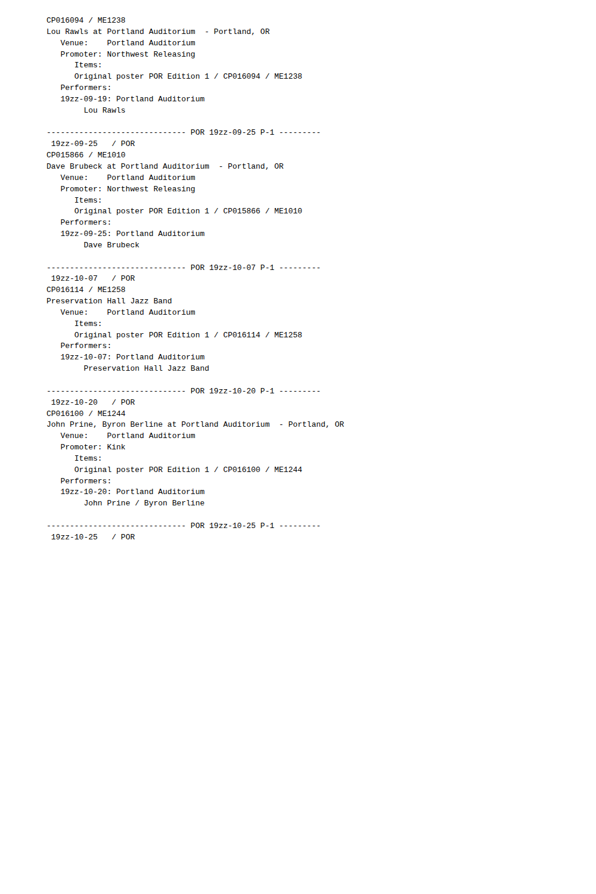CP016094 / ME1238
Lou Rawls at Portland Auditorium  - Portland, OR
   Venue:    Portland Auditorium
   Promoter: Northwest Releasing
      Items:
      Original poster POR Edition 1 / CP016094 / ME1238
   Performers:
   19zz-09-19: Portland Auditorium
        Lou Rawls

------------------------------ POR 19zz-09-25 P-1 ---------
 19zz-09-25   / POR 
CP015866 / ME1010
Dave Brubeck at Portland Auditorium  - Portland, OR
   Venue:    Portland Auditorium
   Promoter: Northwest Releasing
      Items:
      Original poster POR Edition 1 / CP015866 / ME1010
   Performers:
   19zz-09-25: Portland Auditorium
        Dave Brubeck

------------------------------ POR 19zz-10-07 P-1 ---------
 19zz-10-07   / POR 
CP016114 / ME1258
Preservation Hall Jazz Band
   Venue:    Portland Auditorium
      Items:
      Original poster POR Edition 1 / CP016114 / ME1258
   Performers:
   19zz-10-07: Portland Auditorium
        Preservation Hall Jazz Band

------------------------------ POR 19zz-10-20 P-1 ---------
 19zz-10-20   / POR 
CP016100 / ME1244
John Prine, Byron Berline at Portland Auditorium  - Portland, OR
   Venue:    Portland Auditorium
   Promoter: Kink
      Items:
      Original poster POR Edition 1 / CP016100 / ME1244
   Performers:
   19zz-10-20: Portland Auditorium
        John Prine / Byron Berline

------------------------------ POR 19zz-10-25 P-1 ---------
 19zz-10-25   / POR